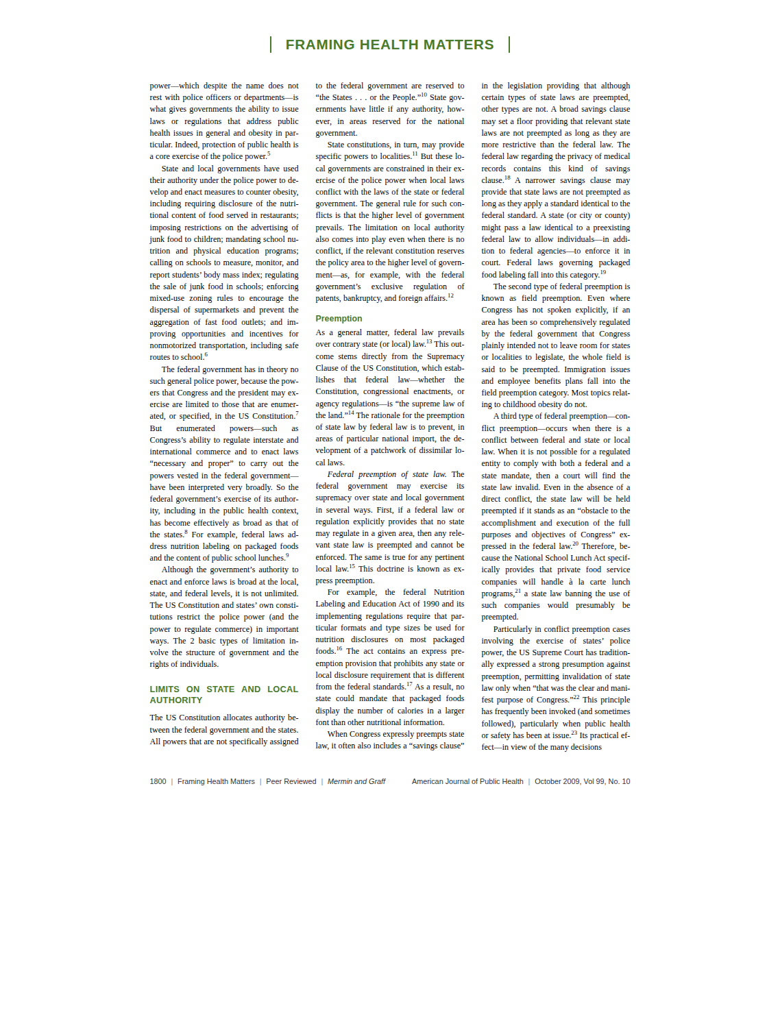Framing Health Matters
power—which despite the name does not rest with police officers or departments—is what gives governments the ability to issue laws or regulations that address public health issues in general and obesity in particular. Indeed, protection of public health is a core exercise of the police power.5
State and local governments have used their authority under the police power to develop and enact measures to counter obesity, including requiring disclosure of the nutritional content of food served in restaurants; imposing restrictions on the advertising of junk food to children; mandating school nutrition and physical education programs; calling on schools to measure, monitor, and report students’ body mass index; regulating the sale of junk food in schools; enforcing mixed-use zoning rules to encourage the dispersal of supermarkets and prevent the aggregation of fast food outlets; and improving opportunities and incentives for nonmotorized transportation, including safe routes to school.6
The federal government has in theory no such general police power, because the powers that Congress and the president may exercise are limited to those that are enumerated, or specified, in the US Constitution.7 But enumerated powers—such as Congress’s ability to regulate interstate and international commerce and to enact laws “necessary and proper” to carry out the powers vested in the federal government—have been interpreted very broadly. So the federal government’s exercise of its authority, including in the public health context, has become effectively as broad as that of the states.8 For example, federal laws address nutrition labeling on packaged foods and the content of public school lunches.9
Although the government’s authority to enact and enforce laws is broad at the local, state, and federal levels, it is not unlimited. The US Constitution and states’ own constitutions restrict the police power (and the power to regulate commerce) in important ways. The 2 basic types of limitation involve the structure of government and the rights of individuals.
Limits on State and Local Authority
The US Constitution allocates authority between the federal government and the states. All powers that are not specifically assigned to the federal government are reserved to “the States . . . or the People.”10 State governments have little if any authority, however, in areas reserved for the national government.
State constitutions, in turn, may provide specific powers to localities.11 But these local governments are constrained in their exercise of the police power when local laws conflict with the laws of the state or federal government. The general rule for such conflicts is that the higher level of government prevails. The limitation on local authority also comes into play even when there is no conflict, if the relevant constitution reserves the policy area to the higher level of government—as, for example, with the federal government’s exclusive regulation of patents, bankruptcy, and foreign affairs.12
Preemption
As a general matter, federal law prevails over contrary state (or local) law.13 This outcome stems directly from the Supremacy Clause of the US Constitution, which establishes that federal law—whether the Constitution, congressional enactments, or agency regulations—is “the supreme law of the land.”14 The rationale for the preemption of state law by federal law is to prevent, in areas of particular national import, the development of a patchwork of dissimilar local laws.
Federal preemption of state law. The federal government may exercise its supremacy over state and local government in several ways. First, if a federal law or regulation explicitly provides that no state may regulate in a given area, then any relevant state law is preempted and cannot be enforced. The same is true for any pertinent local law.15 This doctrine is known as express preemption.
For example, the federal Nutrition Labeling and Education Act of 1990 and its implementing regulations require that particular formats and type sizes be used for nutrition disclosures on most packaged foods.16 The act contains an express preemption provision that prohibits any state or local disclosure requirement that is different from the federal standards.17 As a result, no state could mandate that packaged foods display the number of calories in a larger font than other nutritional information.
When Congress expressly preempts state law, it often also includes a “savings clause” in the legislation providing that although certain types of state laws are preempted, other types are not. A broad savings clause may set a floor providing that relevant state laws are not preempted as long as they are more restrictive than the federal law. The federal law regarding the privacy of medical records contains this kind of savings clause.18 A narrower savings clause may provide that state laws are not preempted as long as they apply a standard identical to the federal standard. A state (or city or county) might pass a law identical to a preexisting federal law to allow individuals—in addition to federal agencies—to enforce it in court. Federal laws governing packaged food labeling fall into this category.19
The second type of federal preemption is known as field preemption. Even where Congress has not spoken explicitly, if an area has been so comprehensively regulated by the federal government that Congress plainly intended not to leave room for states or localities to legislate, the whole field is said to be preempted. Immigration issues and employee benefits plans fall into the field preemption category. Most topics relating to childhood obesity do not.
A third type of federal preemption—conflict preemption—occurs when there is a conflict between federal and state or local law. When it is not possible for a regulated entity to comply with both a federal and a state mandate, then a court will find the state law invalid. Even in the absence of a direct conflict, the state law will be held preempted if it stands as an “obstacle to the accomplishment and execution of the full purposes and objectives of Congress” expressed in the federal law.20 Therefore, because the National School Lunch Act specifically provides that private food service companies will handle à la carte lunch programs,21 a state law banning the use of such companies would presumably be preempted.
Particularly in conflict preemption cases involving the exercise of states’ police power, the US Supreme Court has traditionally expressed a strong presumption against preemption, permitting invalidation of state law only when “that was the clear and manifest purpose of Congress.”22 This principle has frequently been invoked (and sometimes followed), particularly when public health or safety has been at issue.23 Its practical effect—in view of the many decisions
1800 | Framing Health Matters | Peer Reviewed | Mermin and Graff
American Journal of Public Health | October 2009, Vol 99, No. 10